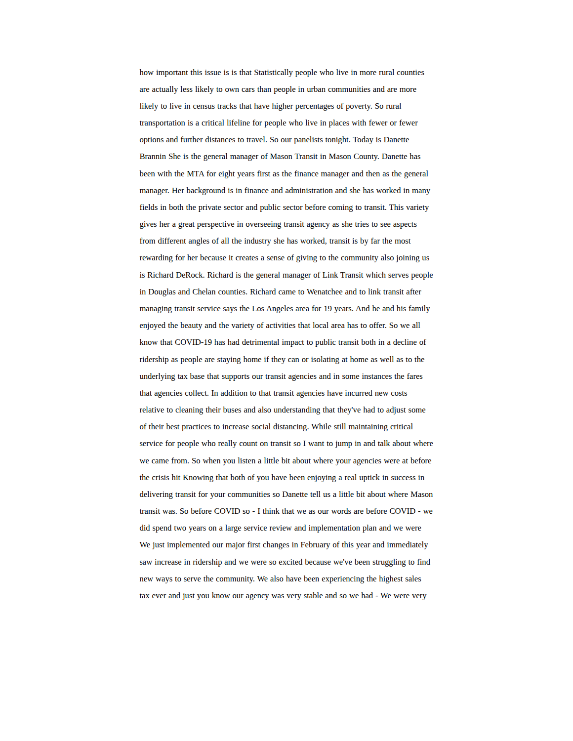how important this issue is is that Statistically people who live in more rural counties are actually less likely to own cars than people in urban communities and are more likely to live in census tracks that have higher percentages of poverty. So rural transportation is a critical lifeline for people who live in places with fewer or fewer options and further distances to travel. So our panelists tonight. Today is Danette Brannin She is the general manager of Mason Transit in Mason County. Danette has been with the MTA for eight years first as the finance manager and then as the general manager. Her background is in finance and administration and she has worked in many fields in both the private sector and public sector before coming to transit. This variety gives her a great perspective in overseeing transit agency as she tries to see aspects from different angles of all the industry she has worked, transit is by far the most rewarding for her because it creates a sense of giving to the community also joining us is Richard DeRock. Richard is the general manager of Link Transit which serves people in Douglas and Chelan counties. Richard came to Wenatchee and to link transit after managing transit service says the Los Angeles area for 19 years. And he and his family enjoyed the beauty and the variety of activities that local area has to offer. So we all know that COVID-19 has had detrimental impact to public transit both in a decline of ridership as people are staying home if they can or isolating at home as well as to the underlying tax base that supports our transit agencies and in some instances the fares that agencies collect. In addition to that transit agencies have incurred new costs relative to cleaning their buses and also understanding that they've had to adjust some of their best practices to increase social distancing. While still maintaining critical service for people who really count on transit so I want to jump in and talk about where we came from. So when you listen a little bit about where your agencies were at before the crisis hit Knowing that both of you have been enjoying a real uptick in success in delivering transit for your communities so Danette tell us a little bit about where Mason transit was. So before COVID so - I think that we as our words are before COVID - we did spend two years on a large service review and implementation plan and we were We just implemented our major first changes in February of this year and immediately saw increase in ridership and we were so excited because we've been struggling to find new ways to serve the community. We also have been experiencing the highest sales tax ever and just you know our agency was very stable and so we had - We were very